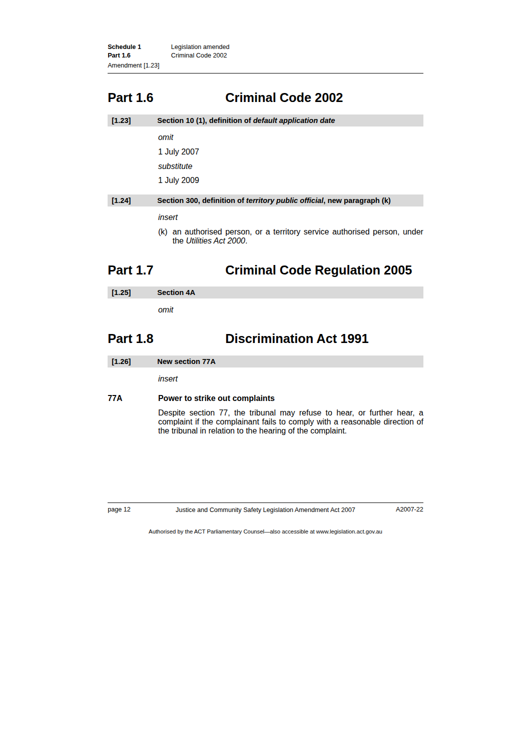| Schedule 1 | Legislation amended |
| Part 1.6 | Criminal Code 2002 |
Amendment [1.23]
Part 1.6 Criminal Code 2002
[1.23] Section 10 (1), definition of default application date
omit
1 July 2007
substitute
1 July 2009
[1.24] Section 300, definition of territory public official, new paragraph (k)
insert
(k) an authorised person, or a territory service authorised person, under the Utilities Act 2000.
Part 1.7 Criminal Code Regulation 2005
[1.25] Section 4A
omit
Part 1.8 Discrimination Act 1991
[1.26] New section 77A
insert
77A Power to strike out complaints
Despite section 77, the tribunal may refuse to hear, or further hear, a complaint if the complainant fails to comply with a reasonable direction of the tribunal in relation to the hearing of the complaint.
page 12
Justice and Community Safety Legislation Amendment Act 2007
A2007-22
Authorised by the ACT Parliamentary Counsel—also accessible at www.legislation.act.gov.au